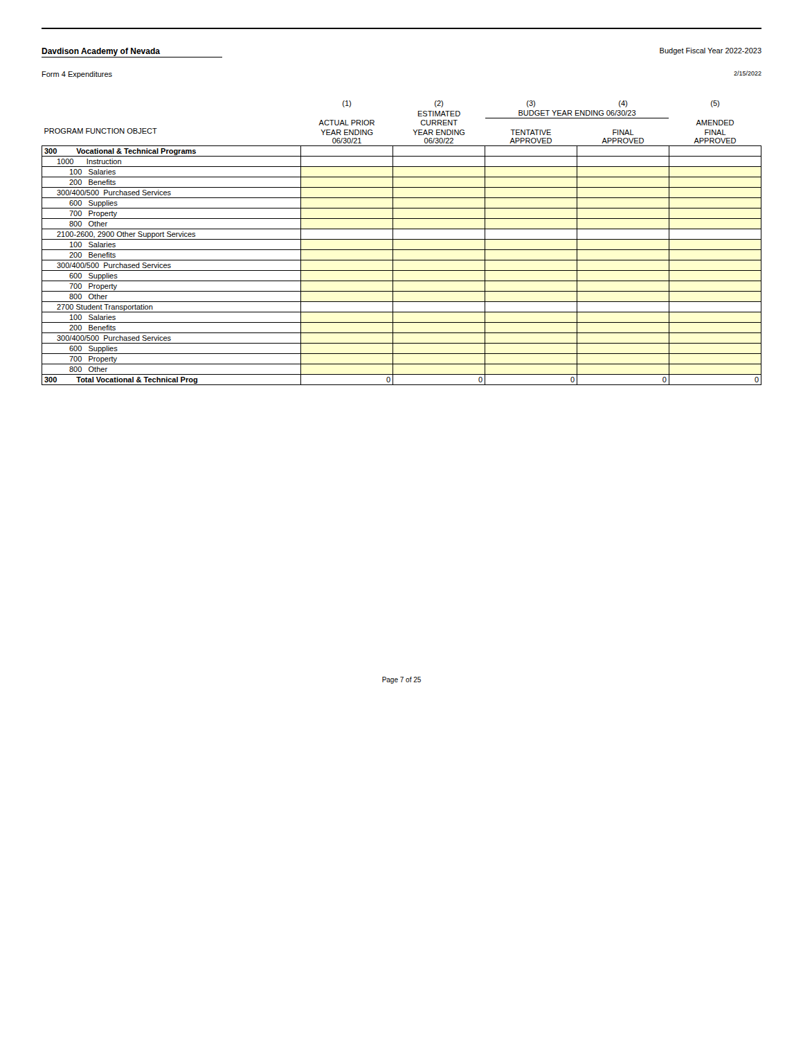Davdison Academy of Nevada
Budget Fiscal Year 2022-2023
Form 4 Expenditures
2/15/2022
| | (1) | (2) | (3) | (4) | (5) |
| --- | --- | --- | --- | --- | --- |
| | | ESTIMATED | BUDGET YEAR ENDING 06/30/23 | |
| | ACTUAL PRIOR | CURRENT | | | AMENDED |
| PROGRAM FUNCTION OBJECT | YEAR ENDING | YEAR ENDING | TENTATIVE | FINAL | FINAL |
| | 06/30/21 | 06/30/22 | APPROVED | APPROVED | APPROVED |
| 300 Vocational & Technical Programs | | | | | |
| 1000 Instruction | | | | | |
| 100 Salaries | | | | | |
| 200 Benefits | | | | | |
| 300/400/500 Purchased Services | | | | | |
| 600 Supplies | | | | | |
| 700 Property | | | | | |
| 800 Other | | | | | |
| 2100-2600, 2900 Other Support Services | | | | | |
| 100 Salaries | | | | | |
| 200 Benefits | | | | | |
| 300/400/500 Purchased Services | | | | | |
| 600 Supplies | | | | | |
| 700 Property | | | | | |
| 800 Other | | | | | |
| 2700 Student Transportation | | | | | |
| 100 Salaries | | | | | |
| 200 Benefits | | | | | |
| 300/400/500 Purchased Services | | | | | |
| 600 Supplies | | | | | |
| 700 Property | | | | | |
| 800 Other | | | | | |
| 300 Total Vocational & Technical Prog | 0 | 0 | 0 | 0 | 0 |
Page 7 of 25